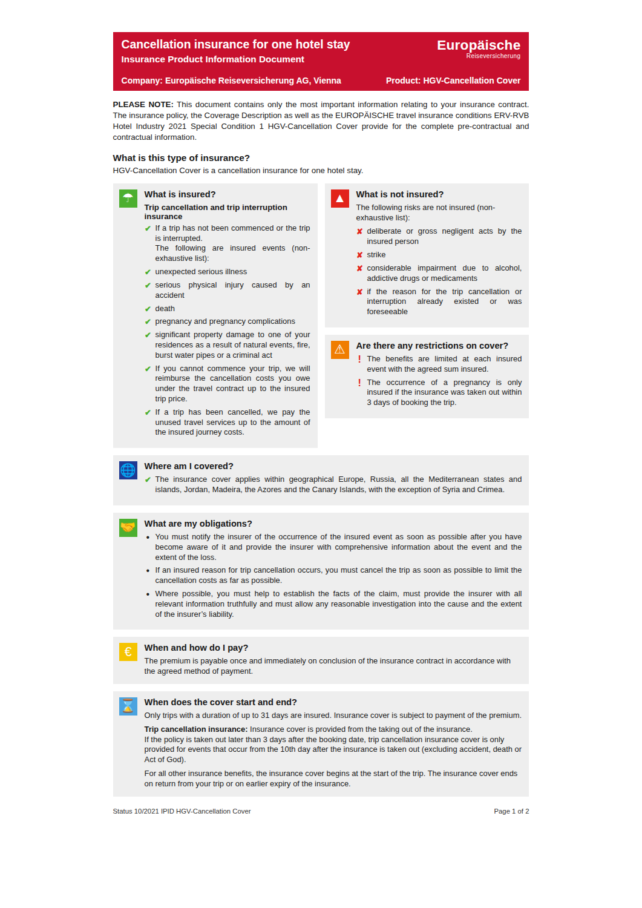Cancellation insurance for one hotel stay
Insurance Product Information Document
Europäische
Reiseversicherung
Company: Europäische Reiseversicherung AG, Vienna Product: HGV-Cancellation Cover
PLEASE NOTE: This document contains only the most important information relating to your insurance contract. The insurance policy, the Coverage Description as well as the EUROPÄISCHE travel insurance conditions ERV-RVB Hotel Industry 2021 Special Condition 1 HGV-Cancellation Cover provide for the complete pre-contractual and contractual information.
What is this type of insurance?
HGV-Cancellation Cover is a cancellation insurance for one hotel stay.
☂
What is insured?
Trip cancellation and trip interruption insurance
If a trip has not been commenced or the trip is interrupted.
The following are insured events (non-exhaustive list):
unexpected serious illness
serious physical injury caused by an accident
death
pregnancy and pregnancy complications
significant property damage to one of your residences as a result of natural events, fire, burst water pipes or a criminal act
If you cannot commence your trip, we will reimburse the cancellation costs you owe under the travel contract up to the insured trip price.
If a trip has been cancelled, we pay the unused travel services up to the amount of the insured journey costs.
▲
What is not insured?
The following risks are not insured (non-exhaustive list):
deliberate or gross negligent acts by the insured person
strike
considerable impairment due to alcohol, addictive drugs or medicaments
if the reason for the trip cancellation or interruption already existed or was foreseeable
⚠
Are there any restrictions on cover?
The benefits are limited at each insured event with the agreed sum insured.
The occurrence of a pregnancy is only insured if the insurance was taken out within 3 days of booking the trip.
🌐
Where am I covered?
The insurance cover applies within geographical Europe, Russia, all the Mediterranean states and islands, Jordan, Madeira, the Azores and the Canary Islands, with the exception of Syria and Crimea.
🤝
What are my obligations?
You must notify the insurer of the occurrence of the insured event as soon as possible after you have become aware of it and provide the insurer with comprehensive information about the event and the extent of the loss.
If an insured reason for trip cancellation occurs, you must cancel the trip as soon as possible to limit the cancellation costs as far as possible.
Where possible, you must help to establish the facts of the claim, must provide the insurer with all relevant information truthfully and must allow any reasonable investigation into the cause and the extent of the insurer’s liability.
€
When and how do I pay?
The premium is payable once and immediately on conclusion of the insurance contract in accordance with the agreed method of payment.
⌛
When does the cover start and end?
Only trips with a duration of up to 31 days are insured. Insurance cover is subject to payment of the premium.
Trip cancellation insurance: Insurance cover is provided from the taking out of the insurance.
If the policy is taken out later than 3 days after the booking date, trip cancellation insurance cover is only provided for events that occur from the 10th day after the insurance is taken out (excluding accident, death or Act of God).
For all other insurance benefits, the insurance cover begins at the start of the trip. The insurance cover ends on return from your trip or on earlier expiry of the insurance.
Status 10/2021 IPID HGV-Cancellation Cover Page 1 of 2